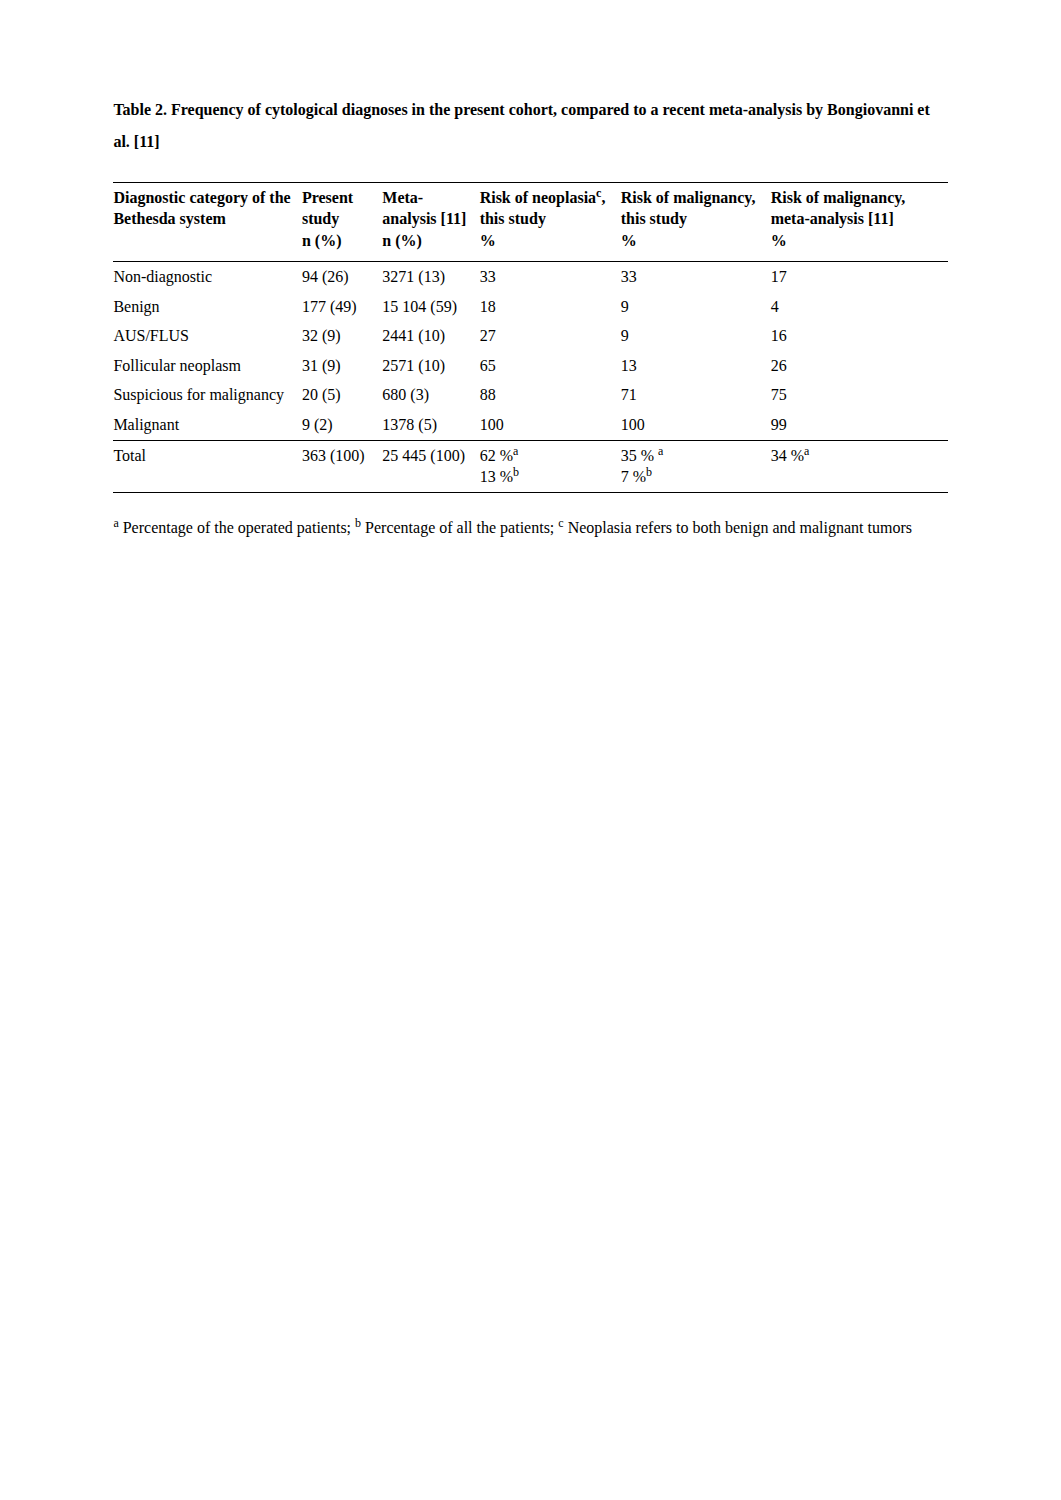Table 2. Frequency of cytological diagnoses in the present cohort, compared to a recent meta-analysis by Bongiovanni et al. [11]
| Diagnostic category of the Bethesda system | Present study n (%) | Meta-analysis [11] n (%) | Risk of neoplasia c , this study % | Risk of malignancy, this study % | Risk of malignancy, meta-analysis [11] % |
| --- | --- | --- | --- | --- | --- |
| Non-diagnostic | 94 (26) | 3271 (13) | 33 | 33 | 17 |
| Benign | 177 (49) | 15 104 (59) | 18 | 9 | 4 |
| AUS/FLUS | 32 (9) | 2441 (10) | 27 | 9 | 16 |
| Follicular neoplasm | 31 (9) | 2571 (10) | 65 | 13 | 26 |
| Suspicious for malignancy | 20 (5) | 680 (3) | 88 | 71 | 75 |
| Malignant | 9 (2) | 1378 (5) | 100 | 100 | 99 |
| Total | 363 (100) | 25 445 (100) | 62 % a 13 % b | 35 % a 7 % b | 34 % a |
a Percentage of the operated patients; b Percentage of all the patients; c Neoplasia refers to both benign and malignant tumors